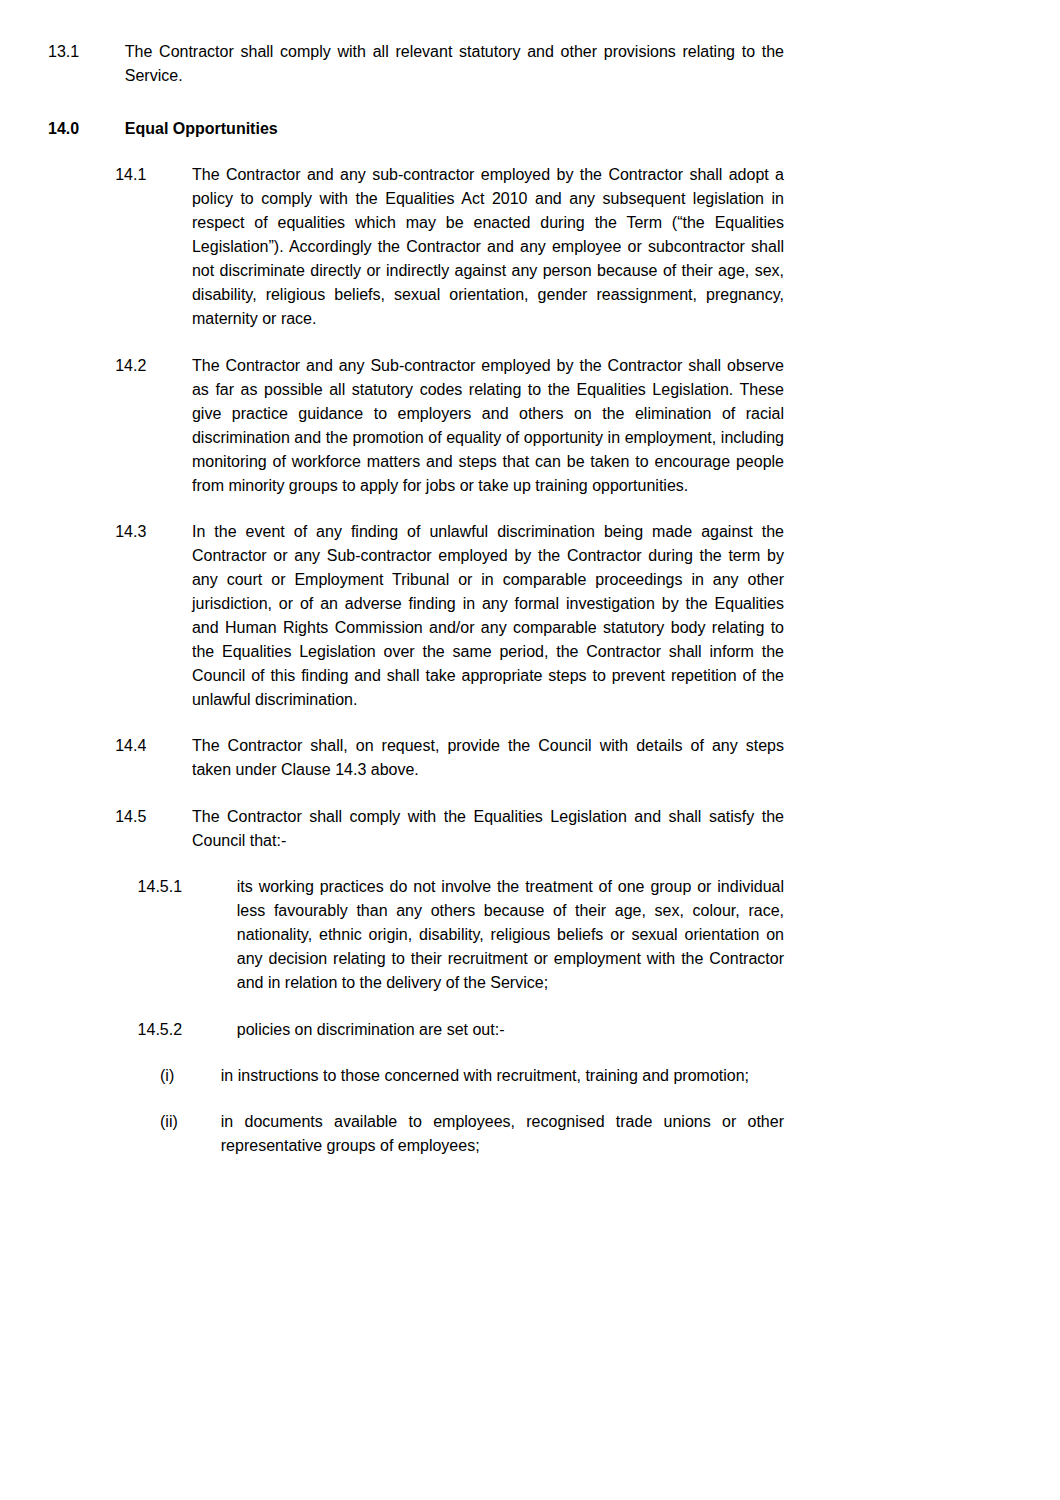13.1
The Contractor shall comply with all relevant statutory and other provisions relating to the Service.
14.0
Equal Opportunities
14.1
The Contractor and any sub-contractor employed by the Contractor shall adopt a policy to comply with the Equalities Act 2010 and any subsequent legislation in respect of equalities which may be enacted during the Term (“the Equalities Legislation”). Accordingly the Contractor and any employee or subcontractor shall not discriminate directly or indirectly against any person because of their age, sex, disability, religious beliefs, sexual orientation, gender reassignment, pregnancy, maternity or race.
14.2
The Contractor and any Sub-contractor employed by the Contractor shall observe as far as possible all statutory codes relating to the Equalities Legislation. These give practice guidance to employers and others on the elimination of racial discrimination and the promotion of equality of opportunity in employment, including monitoring of workforce matters and steps that can be taken to encourage people from minority groups to apply for jobs or take up training opportunities.
14.3
In the event of any finding of unlawful discrimination being made against the Contractor or any Sub-contractor employed by the Contractor during the term by any court or Employment Tribunal or in comparable proceedings in any other jurisdiction, or of an adverse finding in any formal investigation by the Equalities and Human Rights Commission and/or any comparable statutory body relating to the Equalities Legislation over the same period, the Contractor shall inform the Council of this finding and shall take appropriate steps to prevent repetition of the unlawful discrimination.
14.4
The Contractor shall, on request, provide the Council with details of any steps taken under Clause 14.3 above.
14.5
The Contractor shall comply with the Equalities Legislation and shall satisfy the Council that:-
14.5.1
its working practices do not involve the treatment of one group or individual less favourably than any others because of their age, sex, colour, race, nationality, ethnic origin, disability, religious beliefs or sexual orientation on any decision relating to their recruitment or employment with the Contractor and in relation to the delivery of the Service;
14.5.2
policies on discrimination are set out:-
(i)
in instructions to those concerned with recruitment, training and promotion;
(ii)
in documents available to employees, recognised trade unions or other representative groups of employees;